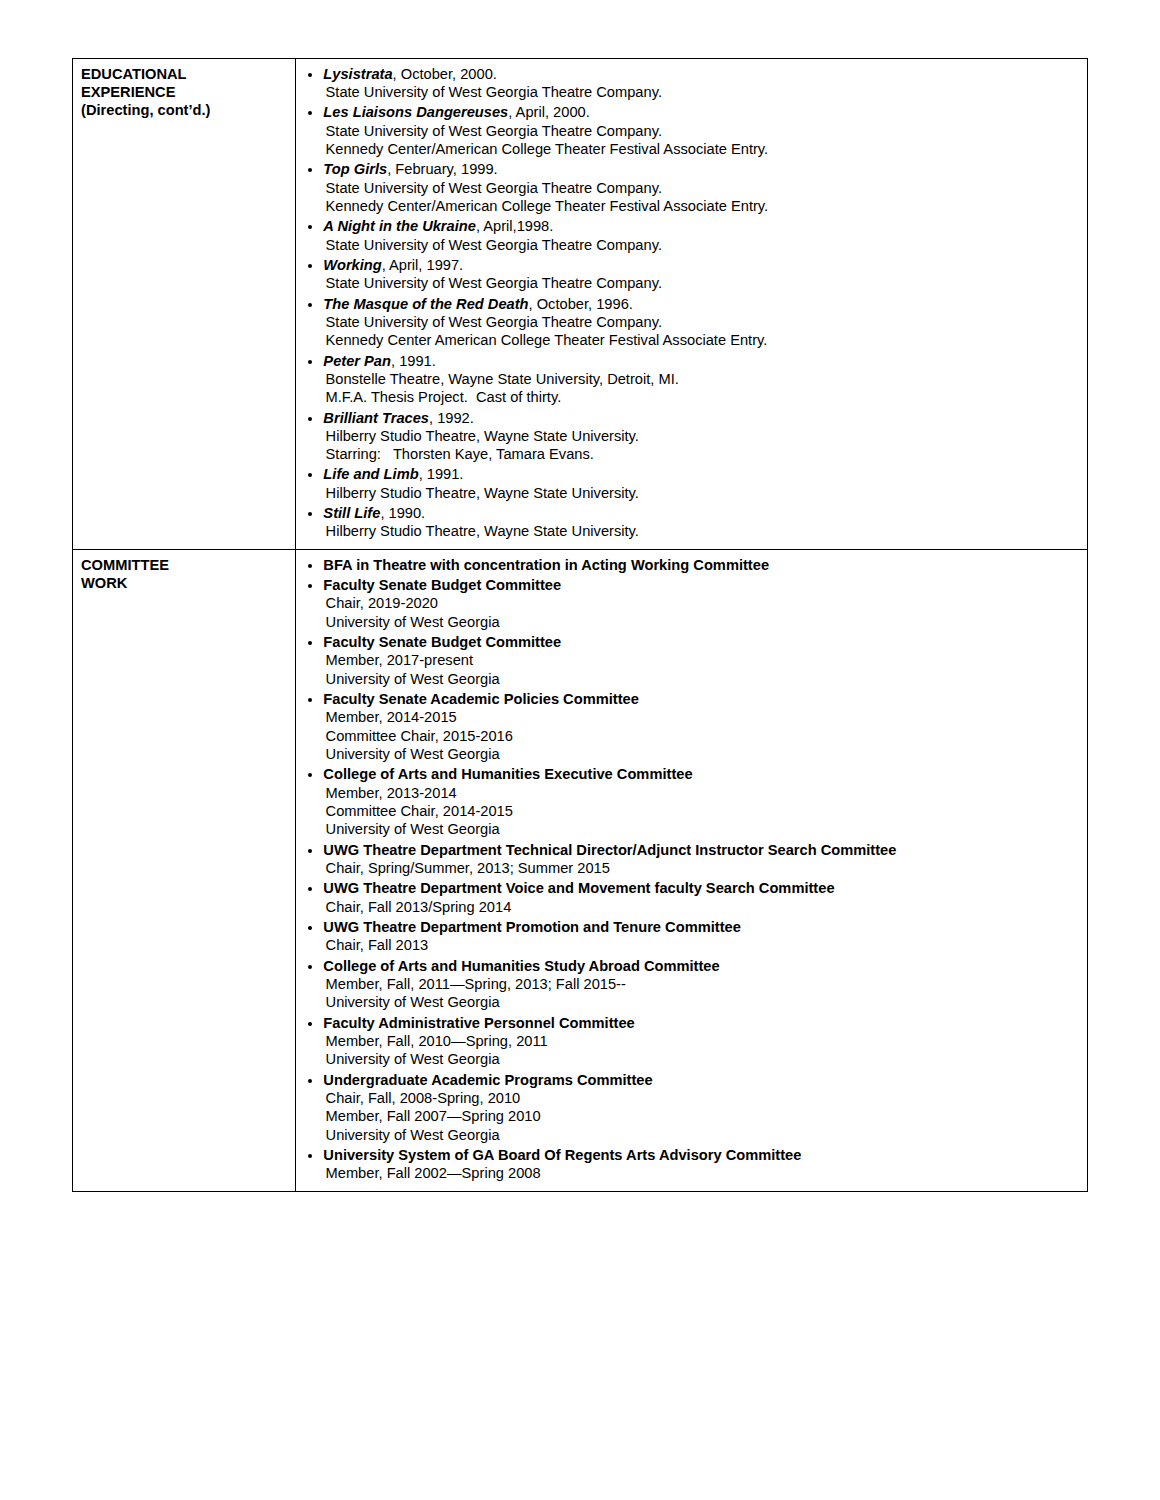| EDUCATIONAL EXPERIENCE (Directing, cont’d.) | Lysistrata , October, 2000. State University of West Georgia Theatre Company. Les Liaisons Dangereuses , April, 2000. State University of West Georgia Theatre Company. Kennedy Center/American College Theater Festival Associate Entry. Top Girls , February, 1999. State University of West Georgia Theatre Company. Kennedy Center/American College Theater Festival Associate Entry. A Night in the Ukraine , April,1998. State University of West Georgia Theatre Company. Working , April, 1997. State University of West Georgia Theatre Company. The Masque of the Red Death , October, 1996. State University of West Georgia Theatre Company. Kennedy Center American College Theater Festival Associate Entry. Peter Pan , 1991. Bonstelle Theatre, Wayne State University, Detroit, MI. M.F.A. Thesis Project. Cast of thirty. Brilliant Traces , 1992. Hilberry Studio Theatre, Wayne State University. Starring: Thorsten Kaye, Tamara Evans. Life and Limb , 1991. Hilberry Studio Theatre, Wayne State University. Still Life , 1990. Hilberry Studio Theatre, Wayne State University. |
| COMMITTEE WORK | BFA in Theatre with concentration in Acting Working Committee Faculty Senate Budget Committee Chair, 2019-2020 University of West Georgia Faculty Senate Budget Committee Member, 2017-present University of West Georgia Faculty Senate Academic Policies Committee Member, 2014-2015 Committee Chair, 2015-2016 University of West Georgia College of Arts and Humanities Executive Committee Member, 2013-2014 Committee Chair, 2014-2015 University of West Georgia UWG Theatre Department Technical Director/Adjunct Instructor Search Committee Chair, Spring/Summer, 2013; Summer 2015 UWG Theatre Department Voice and Movement faculty Search Committee Chair, Fall 2013/Spring 2014 UWG Theatre Department Promotion and Tenure Committee Chair, Fall 2013 College of Arts and Humanities Study Abroad Committee Member, Fall, 2011—Spring, 2013; Fall 2015-- University of West Georgia Faculty Administrative Personnel Committee Member, Fall, 2010—Spring, 2011 University of West Georgia Undergraduate Academic Programs Committee Chair, Fall, 2008-Spring, 2010 Member, Fall 2007—Spring 2010 University of West Georgia University System of GA Board Of Regents Arts Advisory Committee Member, Fall 2002—Spring 2008 |